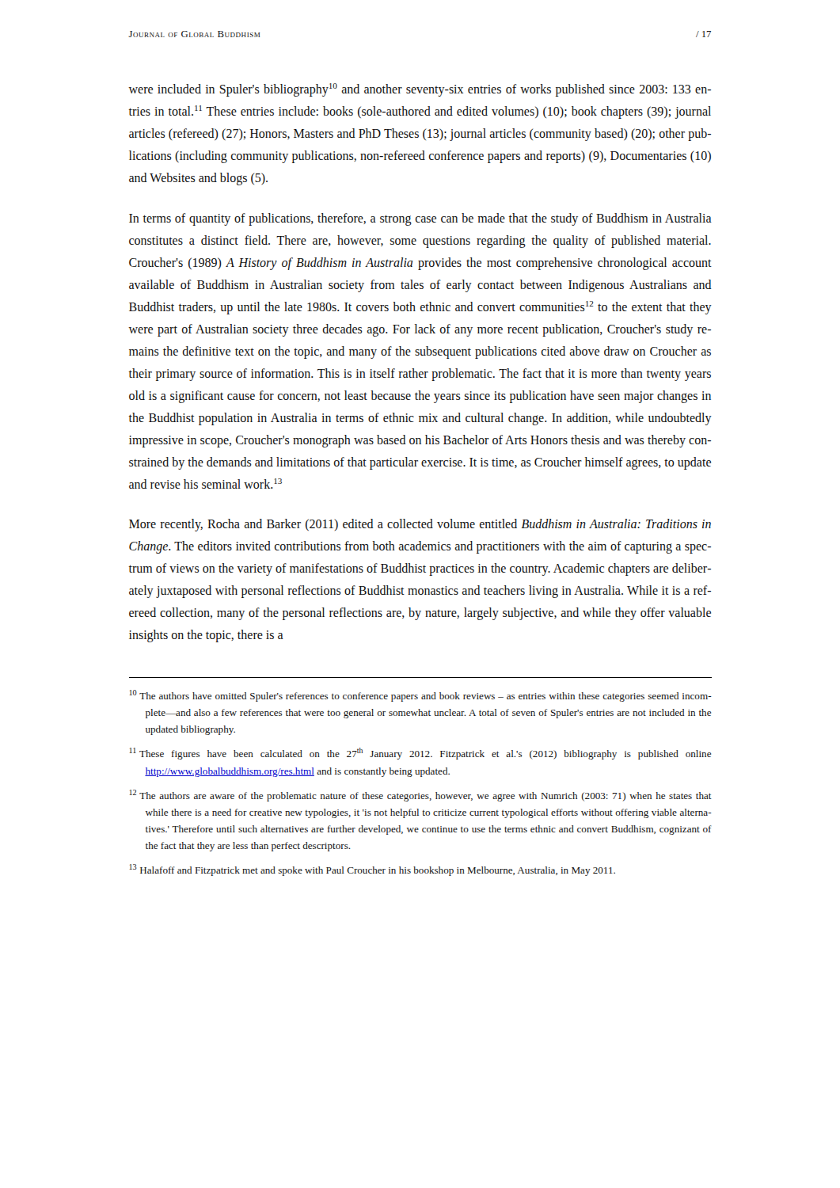Journal of Global Buddhism / 17
were included in Spuler's bibliography10 and another seventy-six entries of works published since 2003: 133 entries in total.11 These entries include: books (sole-authored and edited volumes) (10); book chapters (39); journal articles (refereed) (27); Honors, Masters and PhD Theses (13); journal articles (community based) (20); other publications (including community publications, non-refereed conference papers and reports) (9), Documentaries (10) and Websites and blogs (5).
In terms of quantity of publications, therefore, a strong case can be made that the study of Buddhism in Australia constitutes a distinct field. There are, however, some questions regarding the quality of published material. Croucher's (1989) A History of Buddhism in Australia provides the most comprehensive chronological account available of Buddhism in Australian society from tales of early contact between Indigenous Australians and Buddhist traders, up until the late 1980s. It covers both ethnic and convert communities12 to the extent that they were part of Australian society three decades ago. For lack of any more recent publication, Croucher's study remains the definitive text on the topic, and many of the subsequent publications cited above draw on Croucher as their primary source of information. This is in itself rather problematic. The fact that it is more than twenty years old is a significant cause for concern, not least because the years since its publication have seen major changes in the Buddhist population in Australia in terms of ethnic mix and cultural change. In addition, while undoubtedly impressive in scope, Croucher's monograph was based on his Bachelor of Arts Honors thesis and was thereby constrained by the demands and limitations of that particular exercise. It is time, as Croucher himself agrees, to update and revise his seminal work.13
More recently, Rocha and Barker (2011) edited a collected volume entitled Buddhism in Australia: Traditions in Change. The editors invited contributions from both academics and practitioners with the aim of capturing a spectrum of views on the variety of manifestations of Buddhist practices in the country. Academic chapters are deliberately juxtaposed with personal reflections of Buddhist monastics and teachers living in Australia. While it is a refereed collection, many of the personal reflections are, by nature, largely subjective, and while they offer valuable insights on the topic, there is a
10 The authors have omitted Spuler's references to conference papers and book reviews – as entries within these categories seemed incomplete—and also a few references that were too general or somewhat unclear. A total of seven of Spuler's entries are not included in the updated bibliography.
11 These figures have been calculated on the 27th January 2012. Fitzpatrick et al.'s (2012) bibliography is published online http://www.globalbuddhism.org/res.html and is constantly being updated.
12 The authors are aware of the problematic nature of these categories, however, we agree with Numrich (2003: 71) when he states that while there is a need for creative new typologies, it 'is not helpful to criticize current typological efforts without offering viable alternatives.' Therefore until such alternatives are further developed, we continue to use the terms ethnic and convert Buddhism, cognizant of the fact that they are less than perfect descriptors.
13 Halafoff and Fitzpatrick met and spoke with Paul Croucher in his bookshop in Melbourne, Australia, in May 2011.